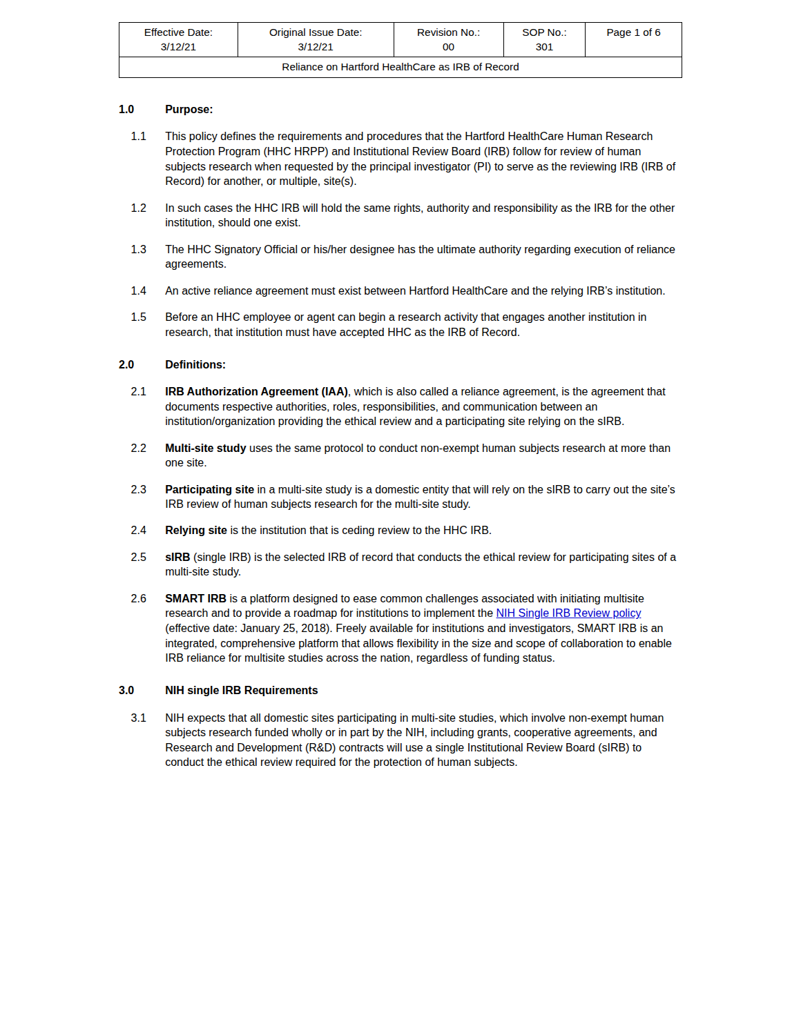| Effective Date: 3/12/21 | Original Issue Date: 3/12/21 | Revision No.: 00 | SOP No.: 301 | Page 1 of 6 |
| Reliance on Hartford HealthCare as IRB of Record |
1.0 Purpose:
1.1 This policy defines the requirements and procedures that the Hartford HealthCare Human Research Protection Program (HHC HRPP) and Institutional Review Board (IRB) follow for review of human subjects research when requested by the principal investigator (PI) to serve as the reviewing IRB (IRB of Record) for another, or multiple, site(s).
1.2 In such cases the HHC IRB will hold the same rights, authority and responsibility as the IRB for the other institution, should one exist.
1.3 The HHC Signatory Official or his/her designee has the ultimate authority regarding execution of reliance agreements.
1.4 An active reliance agreement must exist between Hartford HealthCare and the relying IRB’s institution.
1.5 Before an HHC employee or agent can begin a research activity that engages another institution in research, that institution must have accepted HHC as the IRB of Record.
2.0 Definitions:
2.1 IRB Authorization Agreement (IAA), which is also called a reliance agreement, is the agreement that documents respective authorities, roles, responsibilities, and communication between an institution/organization providing the ethical review and a participating site relying on the sIRB.
2.2 Multi-site study uses the same protocol to conduct non-exempt human subjects research at more than one site.
2.3 Participating site in a multi-site study is a domestic entity that will rely on the sIRB to carry out the site’s IRB review of human subjects research for the multi-site study.
2.4 Relying site is the institution that is ceding review to the HHC IRB.
2.5 sIRB (single IRB) is the selected IRB of record that conducts the ethical review for participating sites of a multi-site study.
2.6 SMART IRB is a platform designed to ease common challenges associated with initiating multisite research and to provide a roadmap for institutions to implement the NIH Single IRB Review policy (effective date: January 25, 2018). Freely available for institutions and investigators, SMART IRB is an integrated, comprehensive platform that allows flexibility in the size and scope of collaboration to enable IRB reliance for multisite studies across the nation, regardless of funding status.
3.0 NIH single IRB Requirements
3.1 NIH expects that all domestic sites participating in multi-site studies, which involve non-exempt human subjects research funded wholly or in part by the NIH, including grants, cooperative agreements, and Research and Development (R&D) contracts will use a single Institutional Review Board (sIRB) to conduct the ethical review required for the protection of human subjects.